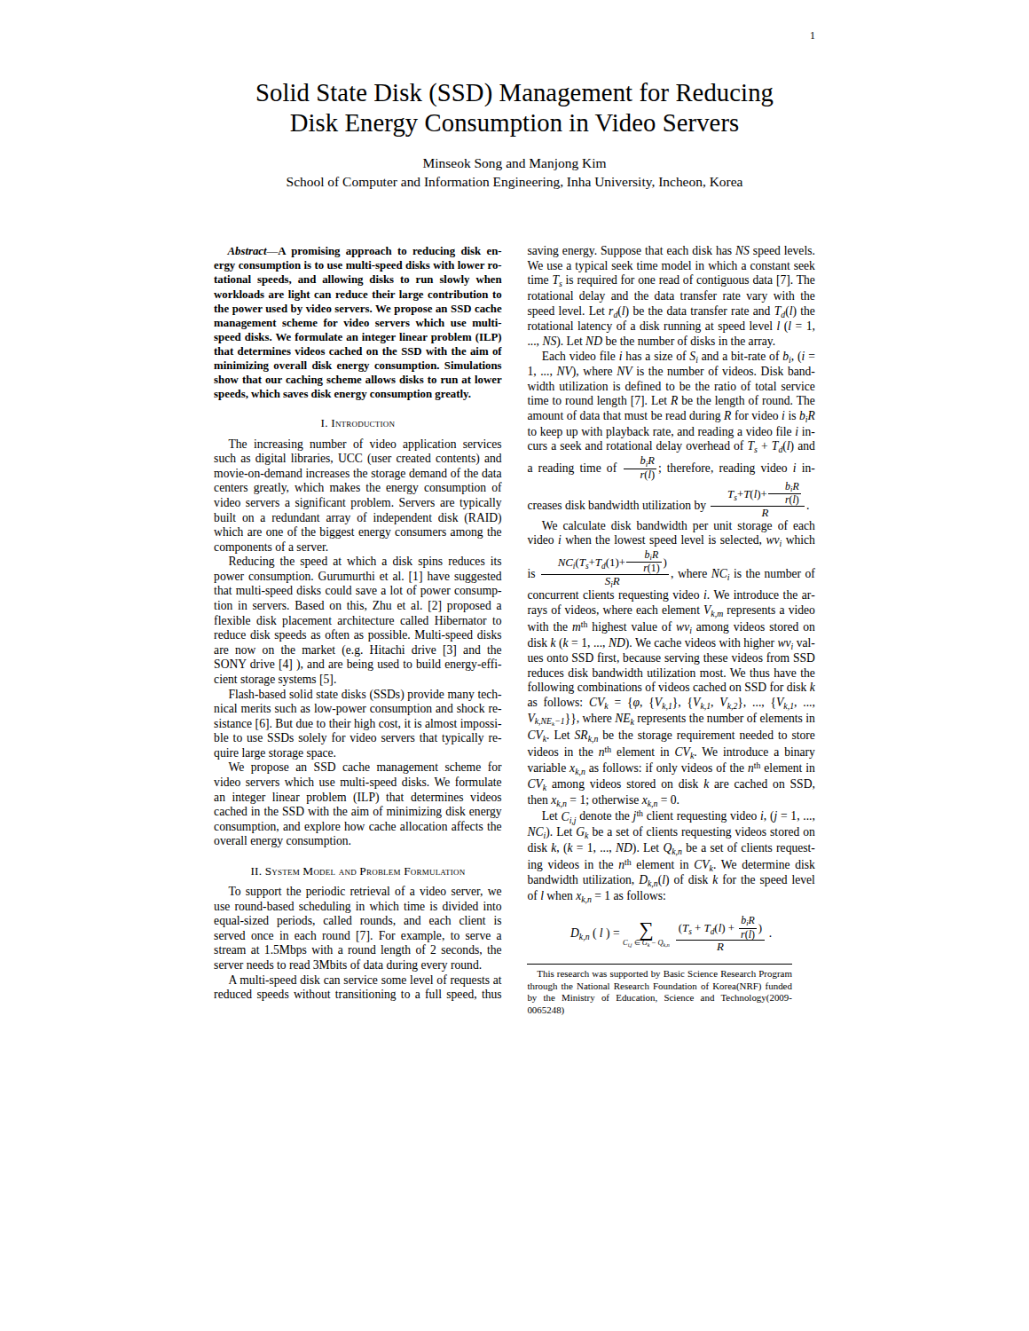1
Solid State Disk (SSD) Management for Reducing
Disk Energy Consumption in Video Servers
Minseok Song and Manjong Kim
School of Computer and Information Engineering, Inha University, Incheon, Korea
Abstract—A promising approach to reducing disk energy consumption is to use multi-speed disks with lower rotational speeds, and allowing disks to run slowly when workloads are light can reduce their large contribution to the power used by video servers. We propose an SSD cache management scheme for video servers which use multi-speed disks. We formulate an integer linear problem (ILP) that determines videos cached on the SSD with the aim of minimizing overall disk energy consumption. Simulations show that our caching scheme allows disks to run at lower speeds, which saves disk energy consumption greatly.
I. Introduction
The increasing number of video application services such as digital libraries, UCC (user created contents) and movie-on-demand increases the storage demand of the data centers greatly, which makes the energy consumption of video servers a significant problem. Servers are typically built on a redundant array of independent disk (RAID) which are one of the biggest energy consumers among the components of a server.
Reducing the speed at which a disk spins reduces its power consumption. Gurumurthi et al. [1] have suggested that multi-speed disks could save a lot of power consumption in servers. Based on this, Zhu et al. [2] proposed a flexible disk placement architecture called Hibernator to reduce disk speeds as often as possible. Multi-speed disks are now on the market (e.g. Hitachi drive [3] and the SONY drive [4] ), and are being used to build energy-efficient storage systems [5].
Flash-based solid state disks (SSDs) provide many technical merits such as low-power consumption and shock resistance [6]. But due to their high cost, it is almost impossible to use SSDs solely for video servers that typically require large storage space.
We propose an SSD cache management scheme for video servers which use multi-speed disks. We formulate an integer linear problem (ILP) that determines videos cached in the SSD with the aim of minimizing disk energy consumption, and explore how cache allocation affects the overall energy consumption.
II. System Model and Problem Formulation
To support the periodic retrieval of a video server, we use round-based scheduling in which time is divided into equal-sized periods, called rounds, and each client is served once in each round [7]. For example, to serve a stream at 1.5Mbps with a round length of 2 seconds, the server needs to read 3Mbits of data during every round.
A multi-speed disk can service some level of requests at reduced speeds without transitioning to a full speed, thus saving energy. Suppose that each disk has NS speed levels. We use a typical seek time model in which a constant seek time Ts is required for one read of contiguous data [7]. The rotational delay and the data transfer rate vary with the speed level. Let rd(l) be the data transfer rate and Td(l) the rotational latency of a disk running at speed level l (l = 1, ..., NS). Let ND be the number of disks in the array.
Each video file i has a size of Si and a bit-rate of bi, (i = 1, ..., NV), where NV is the number of videos. Disk bandwidth utilization is defined to be the ratio of total service time to round length [7]. Let R be the length of round. The amount of data that must be read during R for video i is biR to keep up with playback rate, and reading a video file i incurs a seek and rotational delay overhead of Ts + Td(l) and a reading time of biR r(l); therefore, reading video i increases disk bandwidth utilization by Ts+T(l)+biR r(l) R.
We calculate disk bandwidth per unit storage of each video i when the lowest speed level is selected, wvi which is NCi(Ts+Td(1)+biR r(1)) SiR, where NCi is the number of concurrent clients requesting video i. We introduce the arrays of videos, where each element Vk,m represents a video with the mth highest value of wvi among videos stored on disk k (k = 1, ..., ND). We cache videos with higher wvi values onto SSD first, because serving these videos from SSD reduces disk bandwidth utilization most. We thus have the following combinations of videos cached on SSD for disk k as follows: CVk = {φ, {Vk,1}, {Vk,1, Vk,2}, ..., {Vk,1, ..., Vk,NEk−1}}, where NEk represents the number of elements in CVk. Let SRk,n be the storage requirement needed to store videos in the nth element in CVk. We introduce a binary variable xk,n as follows: if only videos of the nth element in CVk among videos stored on disk k are cached on SSD, then xk,n = 1; otherwise xk,n = 0.
Let Ci,j denote the jth client requesting video i, (j = 1, ..., NCi). Let Gk be a set of clients requesting videos stored on disk k, (k = 1, ..., ND). Let Qk,n be a set of clients requesting videos in the nth element in CVk. We determine disk bandwidth utilization, Dk,n(l) of disk k for the speed level of l when xk,n = 1 as follows:
Dk,n(l) = ∑Ci,j ∈ Gk − Qk,n (Ts + Td(l) + biR r(l)) R.
This research was supported by Basic Science Research Program through the National Research Foundation of Korea(NRF) funded by the Ministry of Education, Science and Technology(2009-0065248)